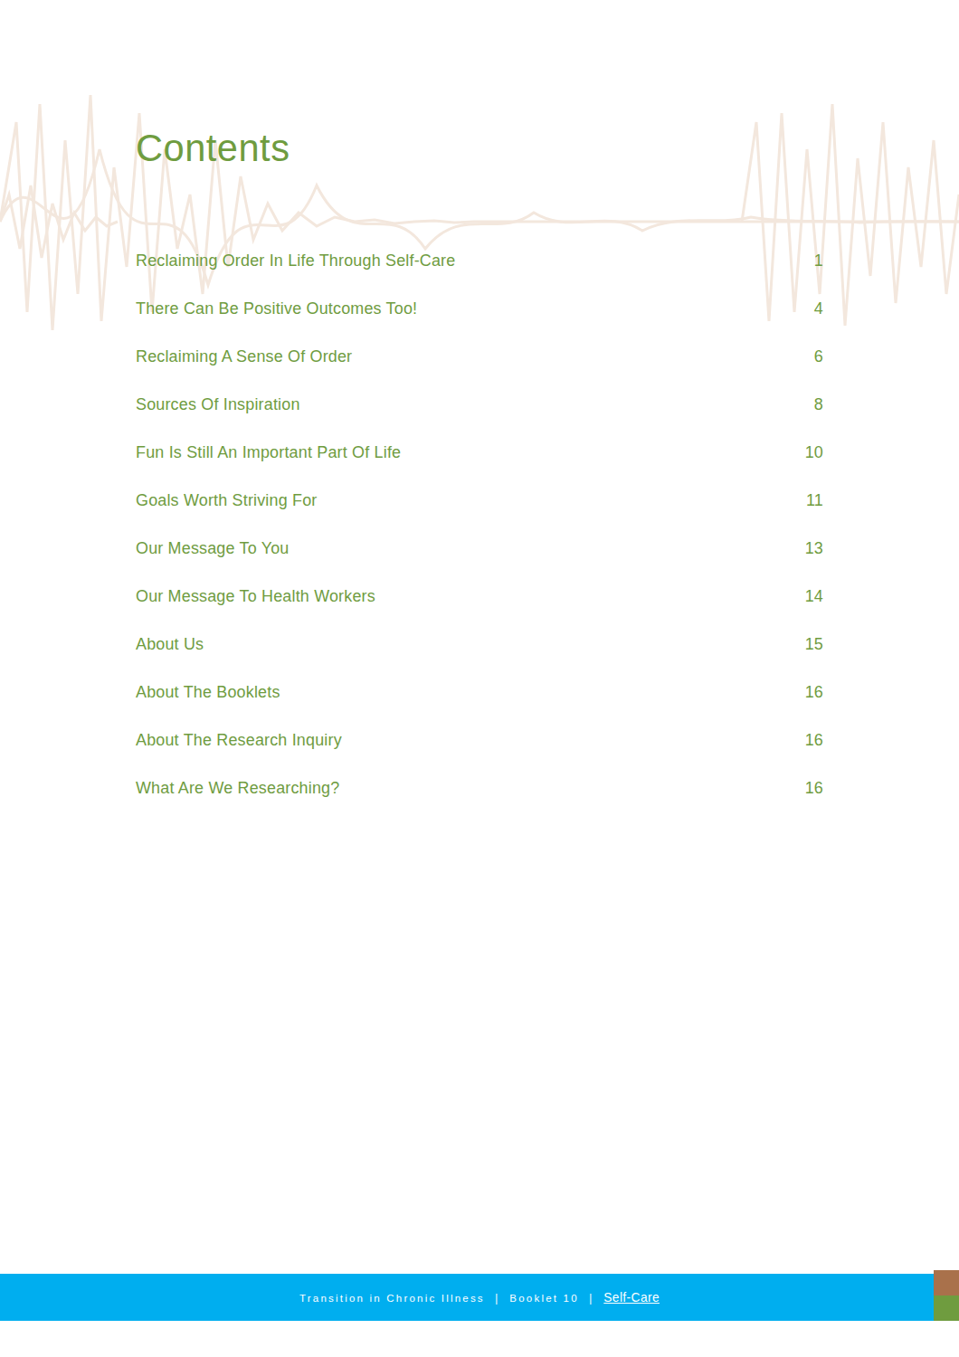Contents
Reclaiming Order In Life Through Self-Care 1
There Can Be Positive Outcomes Too!4
Reclaiming A Sense Of Order 6
Sources Of Inspiration 8
Fun Is Still An Important Part Of Life 10
Goals Worth Striving For 11
Our Message To You 13
Our Message To Health Workers 14
About Us 15
About The Booklets 16
About The Research Inquiry 16
What Are We Researching?16
Transition in Chronic Illness | Booklet 10 | Self-Care